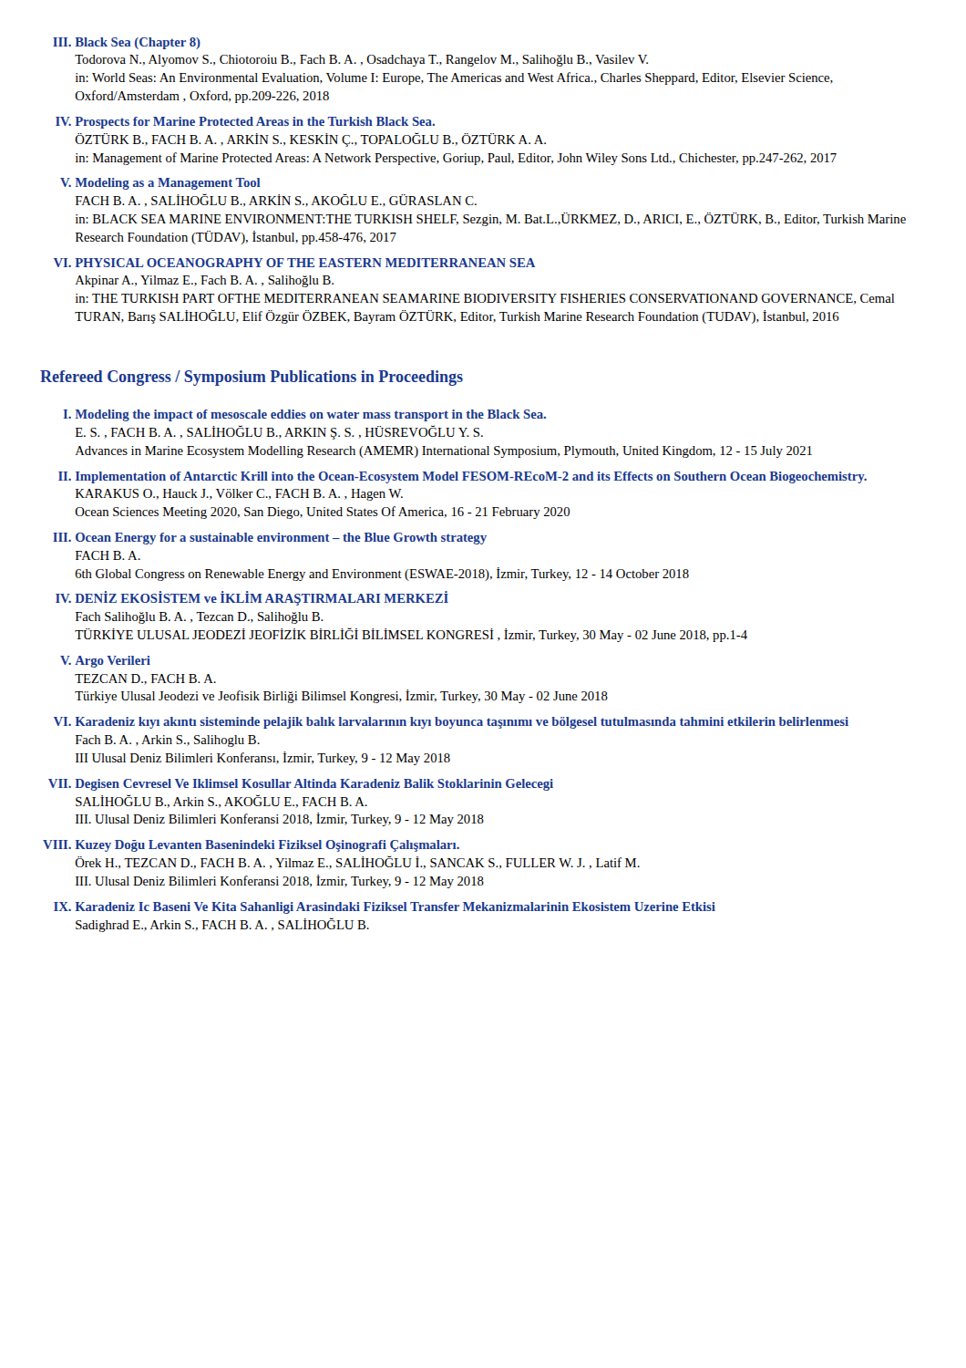Black Sea (Chapter 8) Todorova N., Alyomov S., Chiotoroiu B., Fach B. A. , Osadchaya T., Rangelov M., Salihoğlu B., Vasilev V. in: World Seas: An Environmental Evaluation, Volume I: Europe, The Americas and West Africa., Charles Sheppard, Editor, Elsevier Science, Oxford/Amsterdam , Oxford, pp.209-226, 2018
Prospects for Marine Protected Areas in the Turkish Black Sea. ÖZTÜRK B., FACH B. A. , ARKİN S., KESKİN Ç., TOPALOĞLU B., ÖZTÜRK A. A. in: Management of Marine Protected Areas: A Network Perspective, Goriup, Paul, Editor, John Wiley Sons Ltd., Chichester, pp.247-262, 2017
Modeling as a Management Tool FACH B. A. , SALİHOĞLU B., ARKİN S., AKOĞLU E., GÜRASLAN C. in: BLACK SEA MARINE ENVIRONMENT:THE TURKISH SHELF, Sezgin, M. Bat.L.,ÜRKMEZ, D., ARICI, E., ÖZTÜRK, B., Editor, Turkish Marine Research Foundation (TÜDAV), İstanbul, pp.458-476, 2017
PHYSICAL OCEANOGRAPHY OF THE EASTERN MEDITERRANEAN SEA Akpinar A., Yilmaz E., Fach B. A. , Salihoğlu B. in: THE TURKISH PART OFTHE MEDITERRANEAN SEAMARINE BIODIVERSITY FISHERIES CONSERVATIONAND GOVERNANCE, Cemal TURAN, Barış SALİHOĞLU, Elif Özgür ÖZBEK, Bayram ÖZTÜRK, Editor, Turkish Marine Research Foundation (TUDAV), İstanbul, 2016
Refereed Congress / Symposium Publications in Proceedings
Modeling the impact of mesoscale eddies on water mass transport in the Black Sea. E. S. , FACH B. A. , SALİHOĞLU B., ARKIN Ş. S. , HÜSREVOĞLU Y. S. Advances in Marine Ecosystem Modelling Research (AMEMR) International Symposium, Plymouth, United Kingdom, 12 - 15 July 2021
Implementation of Antarctic Krill into the Ocean-Ecosystem Model FESOM-REcoM-2 and its Effects on Southern Ocean Biogeochemistry. KARAKUS O., Hauck J., Völker C., FACH B. A. , Hagen W. Ocean Sciences Meeting 2020, San Diego, United States Of America, 16 - 21 February 2020
Ocean Energy for a sustainable environment – the Blue Growth strategy FACH B. A. 6th Global Congress on Renewable Energy and Environment (ESWAE-2018), İzmir, Turkey, 12 - 14 October 2018
DENİZ EKOSİSTEM ve İKLİM ARAŞTIRMALARI MERKEZİ Fach Salihoğlu B. A. , Tezcan D., Salihoğlu B. TÜRKİYE ULUSAL JEODEZİ JEOFİZİK BİRLİĞİ BİLİMSEL KONGRESİ , İzmir, Turkey, 30 May - 02 June 2018, pp.1-4
Argo Verileri TEZCAN D., FACH B. A. Türkiye Ulusal Jeodezi ve Jeofisik Birliği Bilimsel Kongresi, İzmir, Turkey, 30 May - 02 June 2018
Karadeniz kıyı akıntı sisteminde pelajik balık larvalarının kıyı boyunca taşınımı ve bölgesel tutulmasında tahmini etkilerin belirlenmesi Fach B. A. , Arkin S., Salihoglu B. III Ulusal Deniz Bilimleri Konferansı, İzmir, Turkey, 9 - 12 May 2018
Degisen Cevresel Ve Iklimsel Kosullar Altinda Karadeniz Balik Stoklarinin Gelecegi SALİHOĞLU B., Arkin S., AKOĞLU E., FACH B. A. III. Ulusal Deniz Bilimleri Konferansi 2018, İzmir, Turkey, 9 - 12 May 2018
Kuzey Doğu Levanten Basenindeki Fiziksel Oşinografi Çalışmaları. Örek H., TEZCAN D., FACH B. A. , Yilmaz E., SALİHOĞLU İ., SANCAK S., FULLER W. J. , Latif M. III. Ulusal Deniz Bilimleri Konferansi 2018, İzmir, Turkey, 9 - 12 May 2018
Karadeniz Ic Baseni Ve Kita Sahanligi Arasindaki Fiziksel Transfer Mekanizmalarinin Ekosistem Uzerine Etkisi Sadighrad E., Arkin S., FACH B. A. , SALİHOĞLU B.